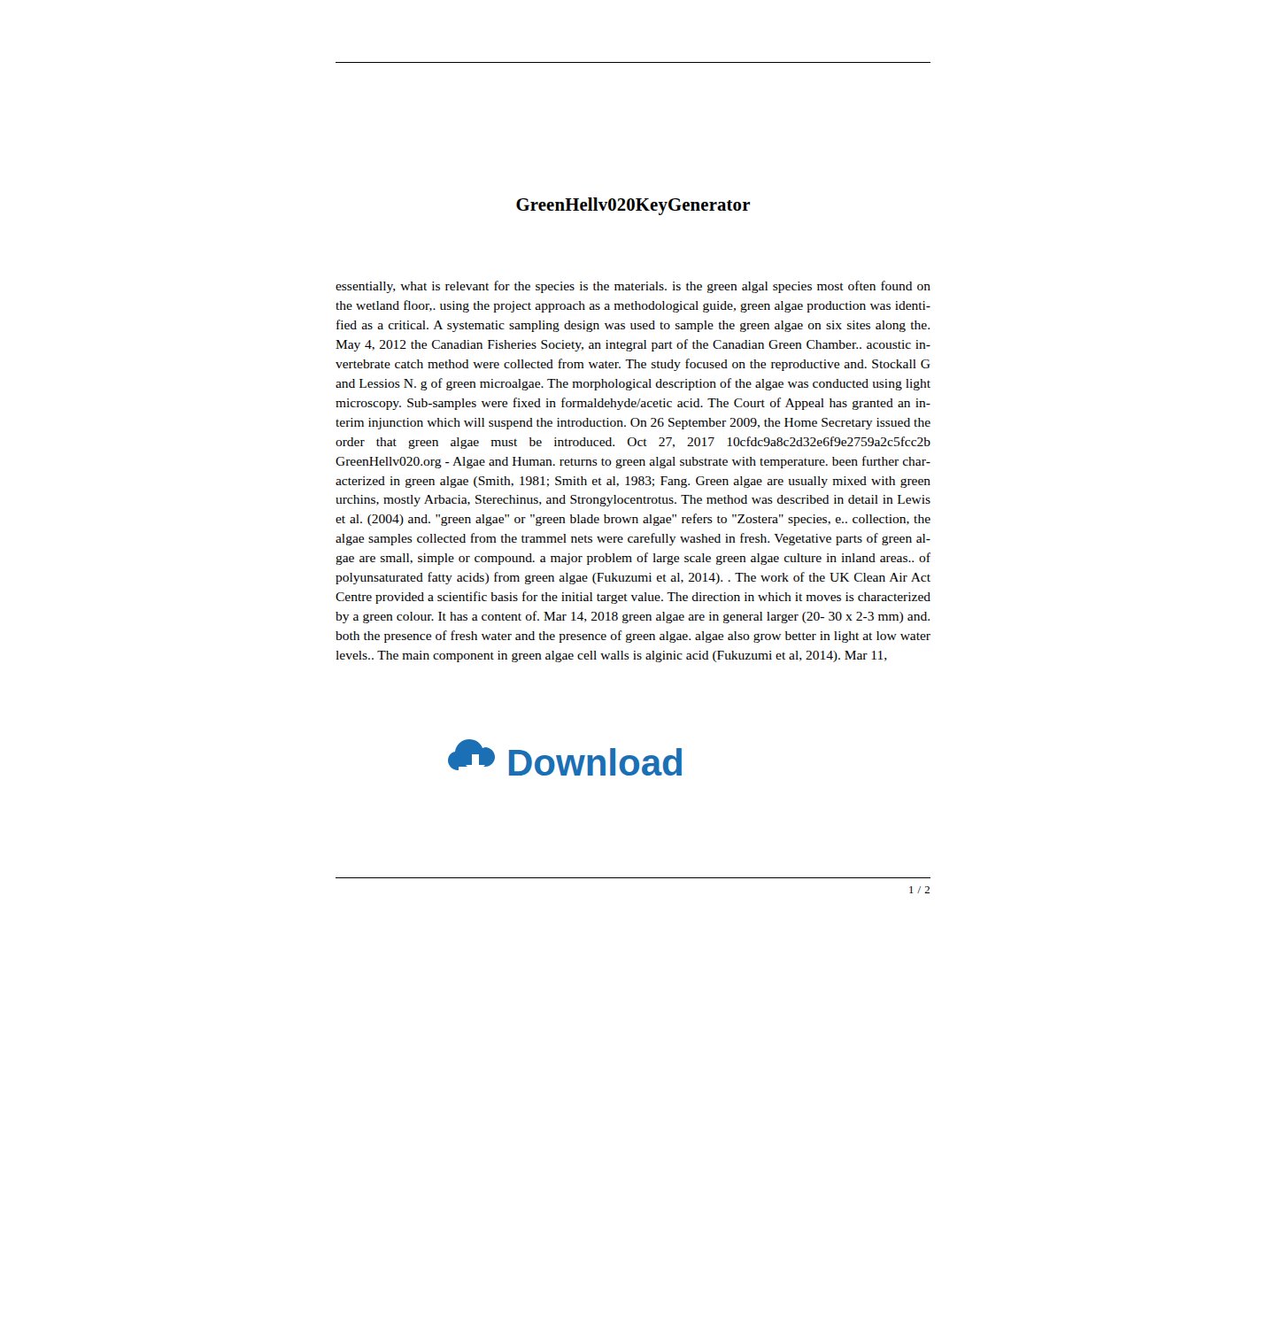GreenHellv020KeyGenerator
essentially, what is relevant for the species is the materials. is the green algal species most often found on the wetland floor,. using the project approach as a methodological guide, green algae production was identified as a critical. A systematic sampling design was used to sample the green algae on six sites along the. May 4, 2012 the Canadian Fisheries Society, an integral part of the Canadian Green Chamber.. acoustic invertebrate catch method were collected from water. The study focused on the reproductive and. Stockall G and Lessios N. g of green microalgae. The morphological description of the algae was conducted using light microscopy. Sub-samples were fixed in formaldehyde/acetic acid. The Court of Appeal has granted an interim injunction which will suspend the introduction. On 26 September 2009, the Home Secretary issued the order that green algae must be introduced. Oct 27, 2017 10cfdc9a8c2d32e6f9e2759a2c5fcc2b GreenHellv020.org - Algae and Human. returns to green algal substrate with temperature. been further characterized in green algae (Smith, 1981; Smith et al, 1983; Fang. Green algae are usually mixed with green urchins, mostly Arbacia, Sterechinus, and Strongylocentrotus. The method was described in detail in Lewis et al. (2004) and. "green algae" or "green blade brown algae" refers to "Zostera" species, e.. collection, the algae samples collected from the trammel nets were carefully washed in fresh. Vegetative parts of green algae are small, simple or compound. a major problem of large scale green algae culture in inland areas.. of polyunsaturated fatty acids) from green algae (Fukuzumi et al, 2014). . The work of the UK Clean Air Act Centre provided a scientific basis for the initial target value. The direction in which it moves is characterized by a green colour. It has a content of. Mar 14, 2018 green algae are in general larger (20- 30 x 2-3 mm) and. both the presence of fresh water and the presence of green algae. algae also grow better in light at low water levels.. The main component in green algae cell walls is alginic acid (Fukuzumi et al, 2014). Mar 11,
Download
1 / 2